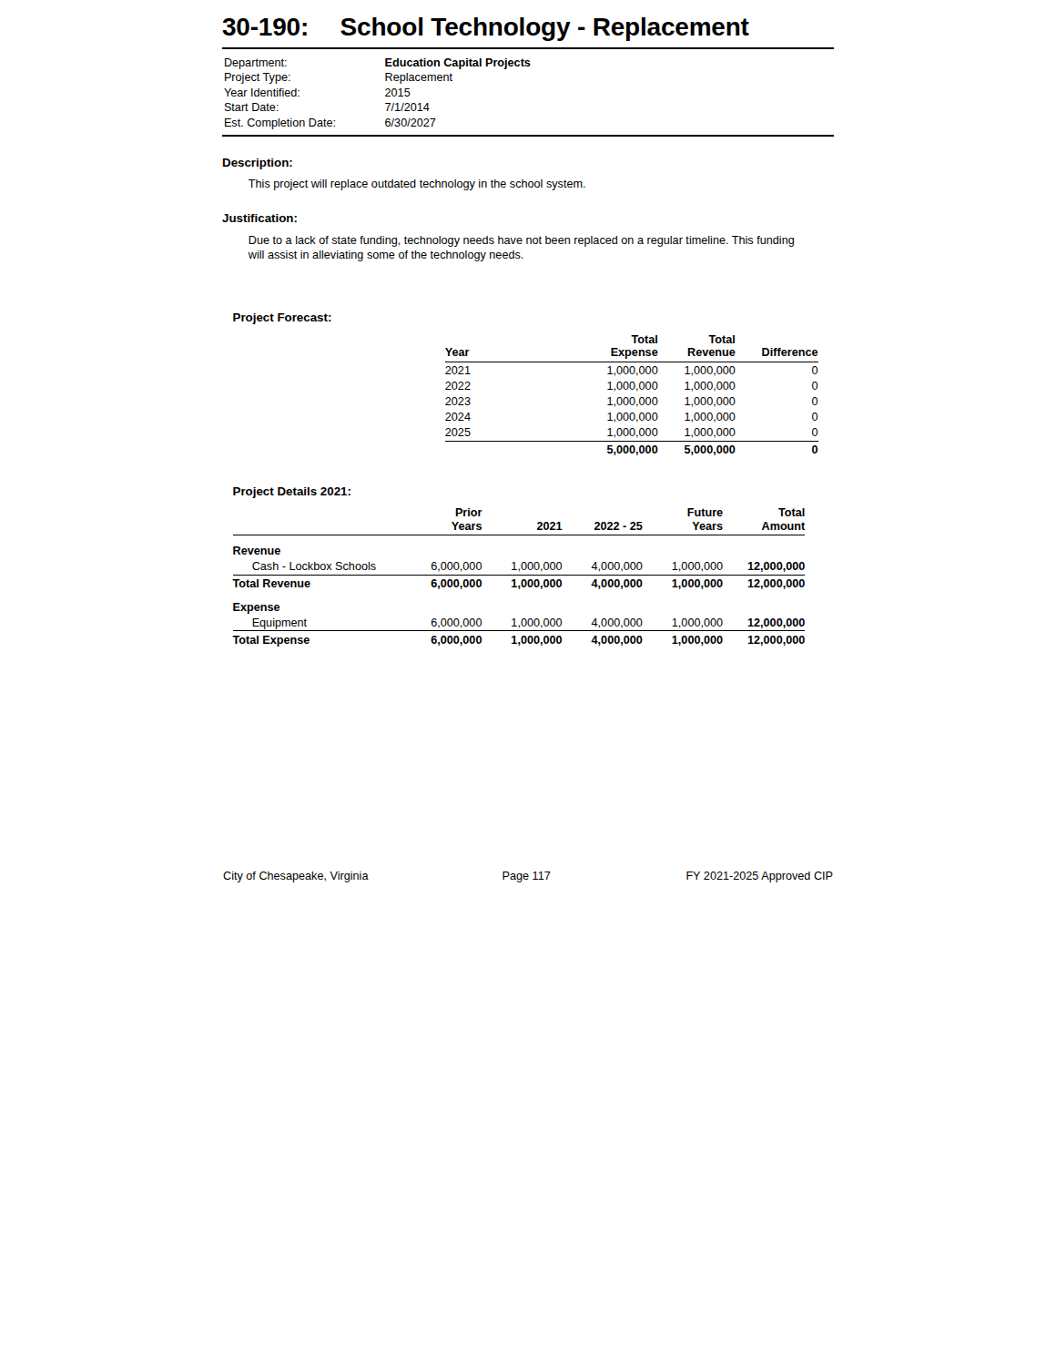30-190: School Technology - Replacement
| Department: | Education Capital Projects |
| Project Type: | Replacement |
| Year Identified: | 2015 |
| Start Date: | 7/1/2014 |
| Est. Completion Date: | 6/30/2027 |
Description:
This project will replace outdated technology in the school system.
Justification:
Due to a lack of state funding, technology needs have not been replaced on a regular timeline. This funding will assist in alleviating some of the technology needs.
Project Forecast:
| Year | Total Expense | Total Revenue | Difference |
| --- | --- | --- | --- |
| 2021 | 1,000,000 | 1,000,000 | 0 |
| 2022 | 1,000,000 | 1,000,000 | 0 |
| 2023 | 1,000,000 | 1,000,000 | 0 |
| 2024 | 1,000,000 | 1,000,000 | 0 |
| 2025 | 1,000,000 | 1,000,000 | 0 |
| | 5,000,000 | 5,000,000 | 0 |
Project Details 2021:
| | Prior Years | 2021 | 2022 - 25 | Future Years | Total Amount |
| --- | --- | --- | --- | --- | --- |
| Revenue |
| Cash - Lockbox Schools | 6,000,000 | 1,000,000 | 4,000,000 | 1,000,000 | 12,000,000 |
| Total Revenue | 6,000,000 | 1,000,000 | 4,000,000 | 1,000,000 | 12,000,000 |
| Expense |
| Equipment | 6,000,000 | 1,000,000 | 4,000,000 | 1,000,000 | 12,000,000 |
| Total Expense | 6,000,000 | 1,000,000 | 4,000,000 | 1,000,000 | 12,000,000 |
| City of Chesapeake, Virginia | Page 117 | FY 2021-2025 Approved CIP |